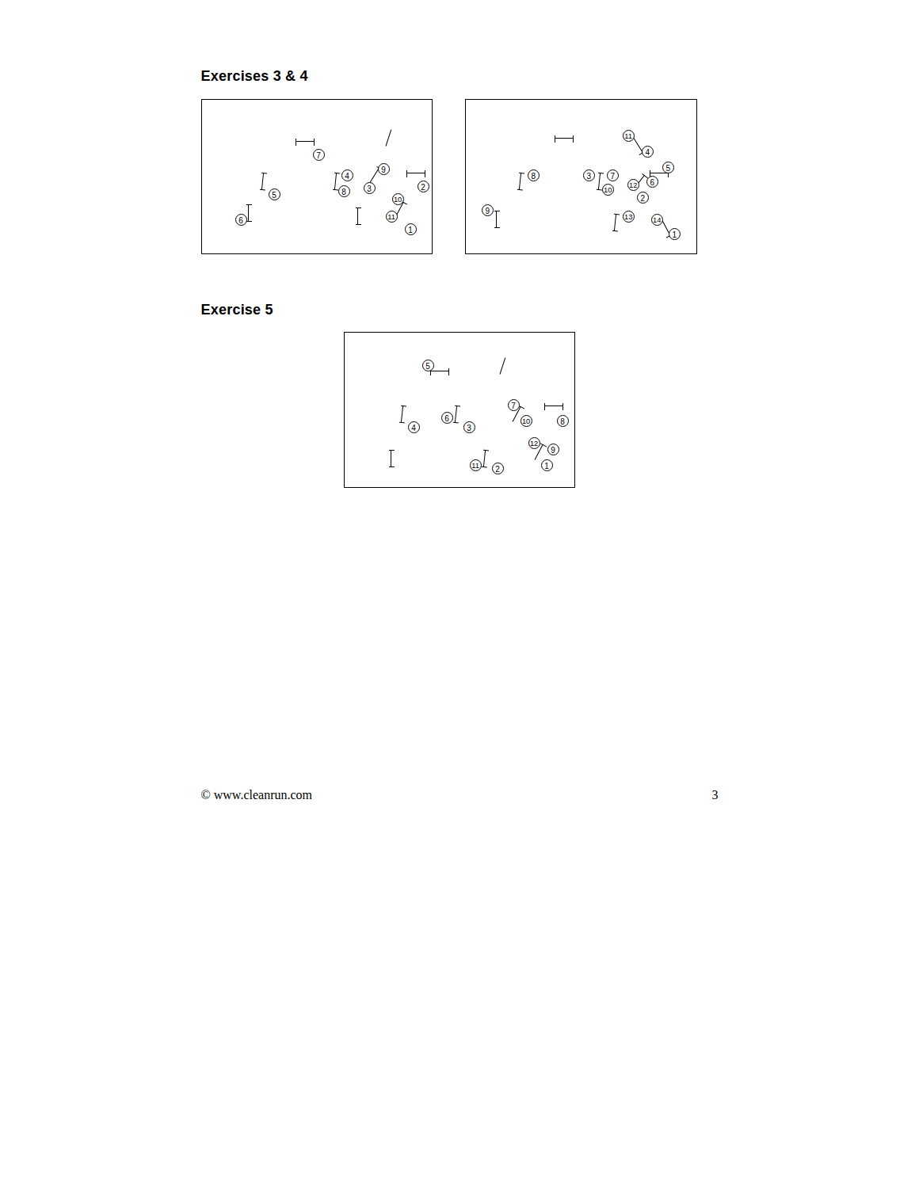Exercises 3 & 4
7 5 4 8 3 9 2 6 10 11 1
11 4 5 8 3 7 10 12 6 2 9 13 14 1
Exercise 5
5 4 6 3 7 10 8 11 2 12 9 1
© www.cleanrun.com 3